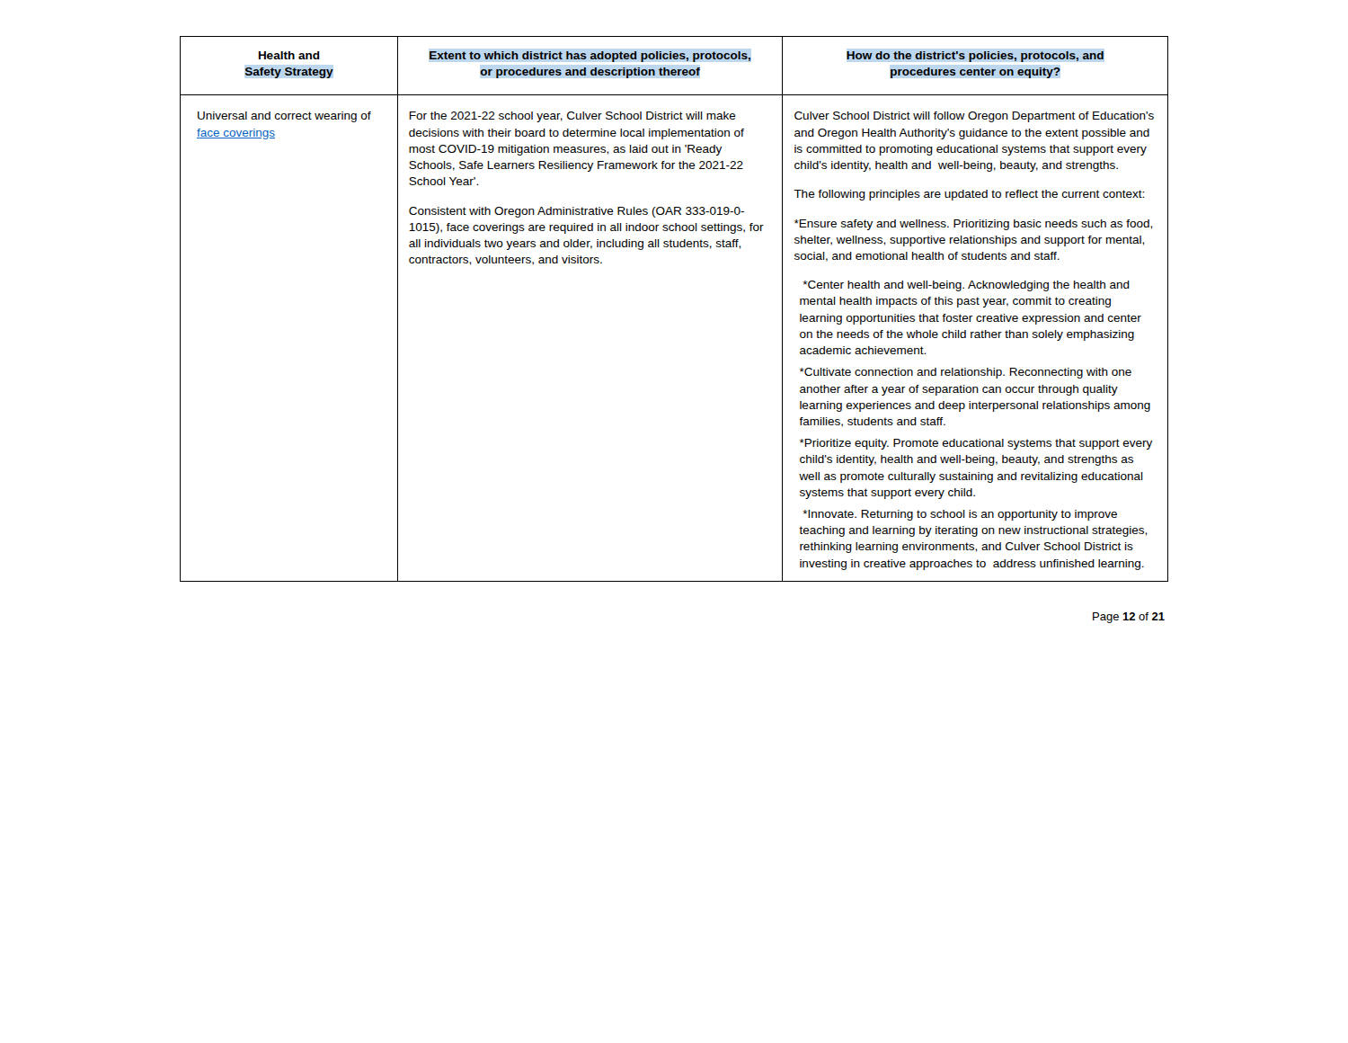| Health and Safety Strategy | Extent to which district has adopted policies, protocols, or procedures and description thereof | How do the district's policies, protocols, and procedures center on equity? |
| --- | --- | --- |
| Universal and correct wearing of face coverings | For the 2021-22 school year, Culver School District will make decisions with their board to determine local implementation of most COVID-19 mitigation measures, as laid out in 'Ready Schools, Safe Learners Resiliency Framework for the 2021-22 School Year'. Consistent with Oregon Administrative Rules (OAR 333-019-0-1015), face coverings are required in all indoor school settings, for all individuals two years and older, including all students, staff, contractors, volunteers, and visitors. | Culver School District will follow Oregon Department of Education's and Oregon Health Authority's guidance to the extent possible and is committed to promoting educational systems that support every child's identity, health and well-being, beauty, and strengths. The following principles are updated to reflect the current context: *Ensure safety and wellness. Prioritizing basic needs such as food, shelter, wellness, supportive relationships and support for mental, social, and emotional health of students and staff. *Center health and well-being. Acknowledging the health and mental health impacts of this past year, commit to creating learning opportunities that foster creative expression and center on the needs of the whole child rather than solely emphasizing academic achievement. *Cultivate connection and relationship. Reconnecting with one another after a year of separation can occur through quality learning experiences and deep interpersonal relationships among families, students and staff. *Prioritize equity. Promote educational systems that support every child's identity, health and well-being, beauty, and strengths as well as promote culturally sustaining and revitalizing educational systems that support every child. *Innovate. Returning to school is an opportunity to improve teaching and learning by iterating on new instructional strategies, rethinking learning environments, and Culver School District is investing in creative approaches to address unfinished learning. |
Page 12 of 21